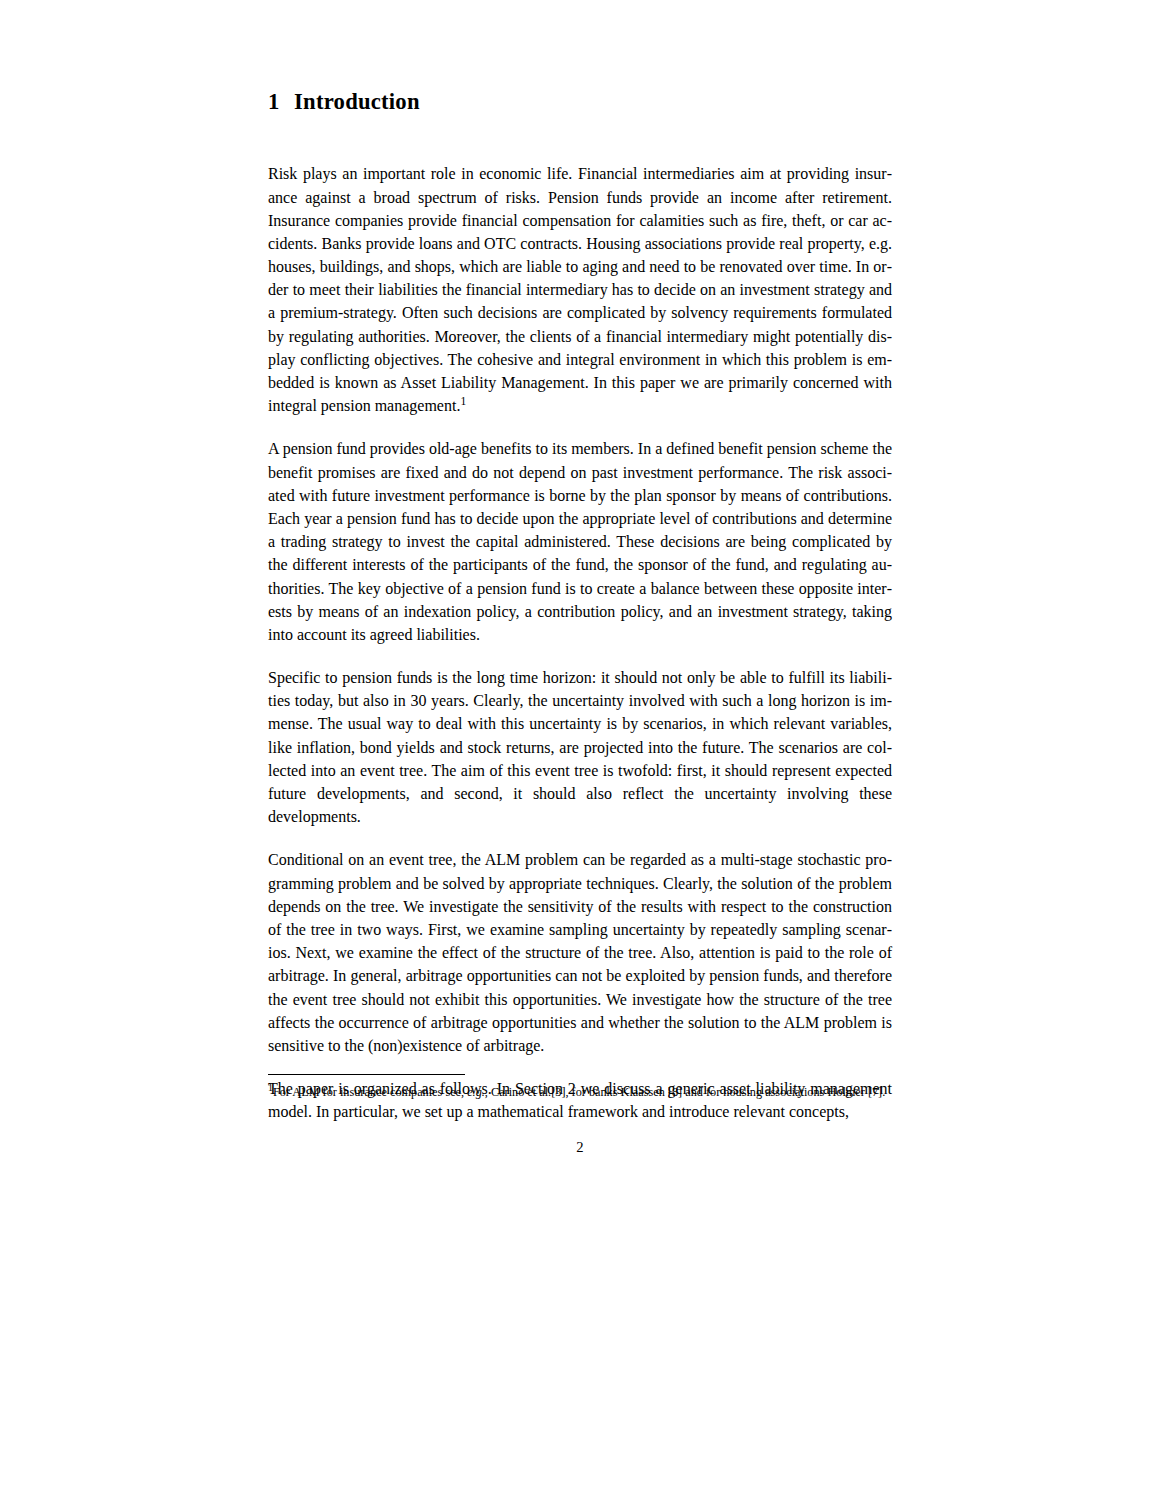1 Introduction
Risk plays an important role in economic life. Financial intermediaries aim at providing insurance against a broad spectrum of risks. Pension funds provide an income after retirement. Insurance companies provide financial compensation for calamities such as fire, theft, or car accidents. Banks provide loans and OTC contracts. Housing associations provide real property, e.g. houses, buildings, and shops, which are liable to aging and need to be renovated over time. In order to meet their liabilities the financial intermediary has to decide on an investment strategy and a premium-strategy. Often such decisions are complicated by solvency requirements formulated by regulating authorities. Moreover, the clients of a financial intermediary might potentially display conflicting objectives. The cohesive and integral environment in which this problem is embedded is known as Asset Liability Management. In this paper we are primarily concerned with integral pension management.1
A pension fund provides old-age benefits to its members. In a defined benefit pension scheme the benefit promises are fixed and do not depend on past investment performance. The risk associated with future investment performance is borne by the plan sponsor by means of contributions. Each year a pension fund has to decide upon the appropriate level of contributions and determine a trading strategy to invest the capital administered. These decisions are being complicated by the different interests of the participants of the fund, the sponsor of the fund, and regulating authorities. The key objective of a pension fund is to create a balance between these opposite interests by means of an indexation policy, a contribution policy, and an investment strategy, taking into account its agreed liabilities.
Specific to pension funds is the long time horizon: it should not only be able to fulfill its liabilities today, but also in 30 years. Clearly, the uncertainty involved with such a long horizon is immense. The usual way to deal with this uncertainty is by scenarios, in which relevant variables, like inflation, bond yields and stock returns, are projected into the future. The scenarios are collected into an event tree. The aim of this event tree is twofold: first, it should represent expected future developments, and second, it should also reflect the uncertainty involving these developments.
Conditional on an event tree, the ALM problem can be regarded as a multi-stage stochastic programming problem and be solved by appropriate techniques. Clearly, the solution of the problem depends on the tree. We investigate the sensitivity of the results with respect to the construction of the tree in two ways. First, we examine sampling uncertainty by repeatedly sampling scenarios. Next, we examine the effect of the structure of the tree. Also, attention is paid to the role of arbitrage. In general, arbitrage opportunities can not be exploited by pension funds, and therefore the event tree should not exhibit this opportunities. We investigate how the structure of the tree affects the occurrence of arbitrage opportunities and whether the solution to the ALM problem is sensitive to the (non)existence of arbitrage.
The paper is organized as follows. In Section 2 we discuss a generic asset liability management model. In particular, we set up a mathematical framework and introduce relevant concepts,
1For ALM for insurance companies see, e.g., Carinō et al.[3], for banks Klaassen [8] and for housing associations Holmer [7].
2